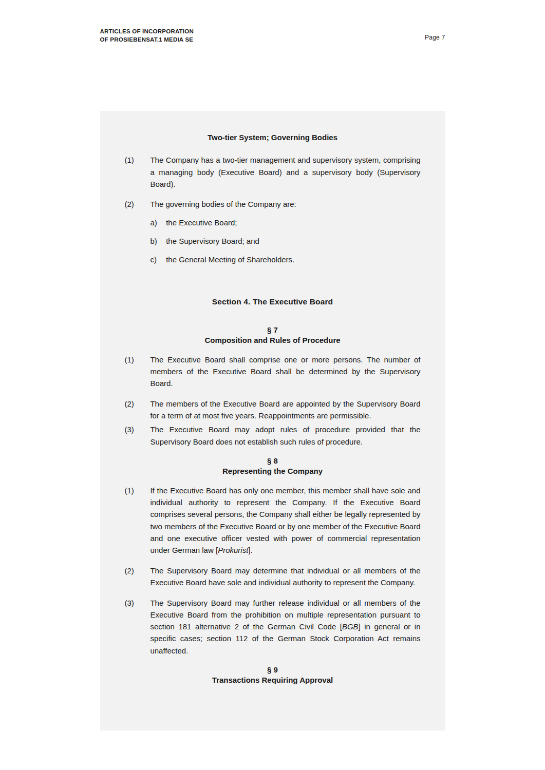Articles of Incorporation
of ProSiebenSat.1 Media SE
Page 7
Two-tier System; Governing Bodies
(1) The Company has a two-tier management and supervisory system, comprising a managing body (Executive Board) and a supervisory body (Supervisory Board).
(2) The governing bodies of the Company are:
a) the Executive Board;
b) the Supervisory Board; and
c) the General Meeting of Shareholders.
Section 4. The Executive Board
§ 7 Composition and Rules of Procedure
(1) The Executive Board shall comprise one or more persons. The number of members of the Executive Board shall be determined by the Supervisory Board.
(2) The members of the Executive Board are appointed by the Supervisory Board for a term of at most five years. Reappointments are permissible.
(3) The Executive Board may adopt rules of procedure provided that the Supervisory Board does not establish such rules of procedure.
§ 8 Representing the Company
(1) If the Executive Board has only one member, this member shall have sole and individual authority to represent the Company. If the Executive Board comprises several persons, the Company shall either be legally represented by two members of the Executive Board or by one member of the Executive Board and one executive officer vested with power of commercial representation under German law [Prokurist].
(2) The Supervisory Board may determine that individual or all members of the Executive Board have sole and individual authority to represent the Company.
(3) The Supervisory Board may further release individual or all members of the Executive Board from the prohibition on multiple representation pursuant to section 181 alternative 2 of the German Civil Code [BGB] in general or in specific cases; section 112 of the German Stock Corporation Act remains unaffected.
§ 9 Transactions Requiring Approval